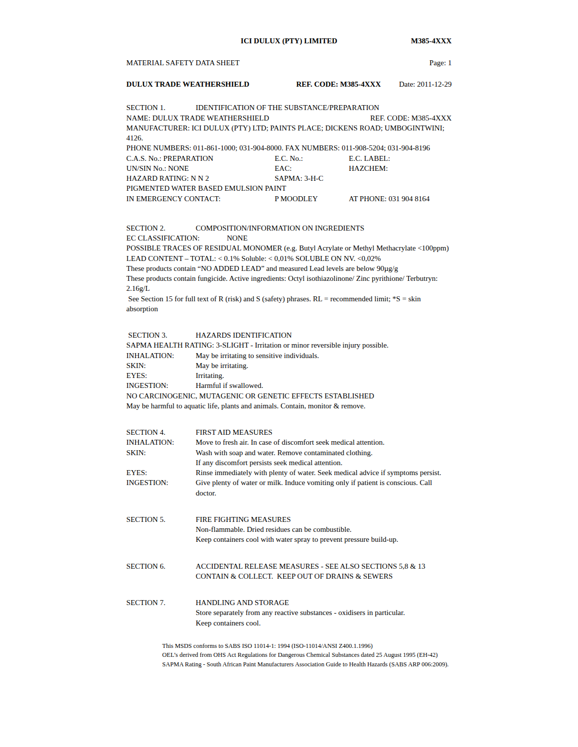ICI DULUX (PTY) LIMITED M385-4XXX
MATERIAL SAFETY DATA SHEET Page: 1
DULUX TRADE WEATHERSHIELD REF. CODE: M385-4XXX Date: 2011-12-29
SECTION 1. IDENTIFICATION OF THE SUBSTANCE/PREPARATION
NAME: DULUX TRADE WEATHERSHIELD REF. CODE: M385-4XXX
MANUFACTURER: ICI DULUX (PTY) LTD; PAINTS PLACE; DICKENS ROAD; UMBOGINTWINI; 4126.
PHONE NUMBERS: 011-861-1000; 031-904-8000. FAX NUMBERS: 011-908-5204; 031-904-8196
C.A.S. No.: PREPARATION E.C. No.: E.C. LABEL:
UN/SIN No.: NONE EAC: HAZCHEM:
HAZARD RATING: N N 2 SAPMA: 3-H-C
PIGMENTED WATER BASED EMULSION PAINT
IN EMERGENCY CONTACT: P MOODLEY AT PHONE: 031 904 8164
SECTION 2. COMPOSITION/INFORMATION ON INGREDIENTS
EC CLASSIFICATION: NONE
POSSIBLE TRACES OF RESIDUAL MONOMER (e.g. Butyl Acrylate or Methyl Methacrylate <100ppm)
LEAD CONTENT – TOTAL: < 0.1% Soluble: < 0,01% SOLUBLE ON NV. <0,02%
These products contain “NO ADDED LEAD” and measured Lead levels are below 90µg/g
These products contain fungicide. Active ingredients: Octyl isothiazolinone/ Zinc pyrithione/ Terbutryn: 2.16g/L
See Section 15 for full text of R (risk) and S (safety) phrases. RL = recommended limit; *S = skin absorption
SECTION 3. HAZARDS IDENTIFICATION
SAPMA HEALTH RATING: 3-SLIGHT - Irritation or minor reversible injury possible.
INHALATION: May be irritating to sensitive individuals.
SKIN: May be irritating.
EYES: Irritating.
INGESTION: Harmful if swallowed.
NO CARCINOGENIC, MUTAGENIC OR GENETIC EFFECTS ESTABLISHED
May be harmful to aquatic life, plants and animals. Contain, monitor & remove.
SECTION 4. FIRST AID MEASURES
INHALATION: Move to fresh air. In case of discomfort seek medical attention.
SKIN: Wash with soap and water. Remove contaminated clothing.
If any discomfort persists seek medical attention.
EYES: Rinse immediately with plenty of water. Seek medical advice if symptoms persist.
INGESTION: Give plenty of water or milk. Induce vomiting only if patient is conscious. Call doctor.
SECTION 5. FIRE FIGHTING MEASURES
Non-flammable. Dried residues can be combustible.
Keep containers cool with water spray to prevent pressure build-up.
SECTION 6. ACCIDENTAL RELEASE MEASURES - SEE ALSO SECTIONS 5,8 & 13
CONTAIN & COLLECT. KEEP OUT OF DRAINS & SEWERS
SECTION 7. HANDLING AND STORAGE
Store separately from any reactive substances - oxidisers in particular.
Keep containers cool.
This MSDS conforms to SABS ISO 11014-1: 1994 (ISO-11014/ANSI Z400.1.1996)
OEL’s derived from OHS Act Regulations for Dangerous Chemical Substances dated 25 August 1995 (EH-42)
SAPMA Rating - South African Paint Manufacturers Association Guide to Health Hazards (SABS ARP 006:2009).